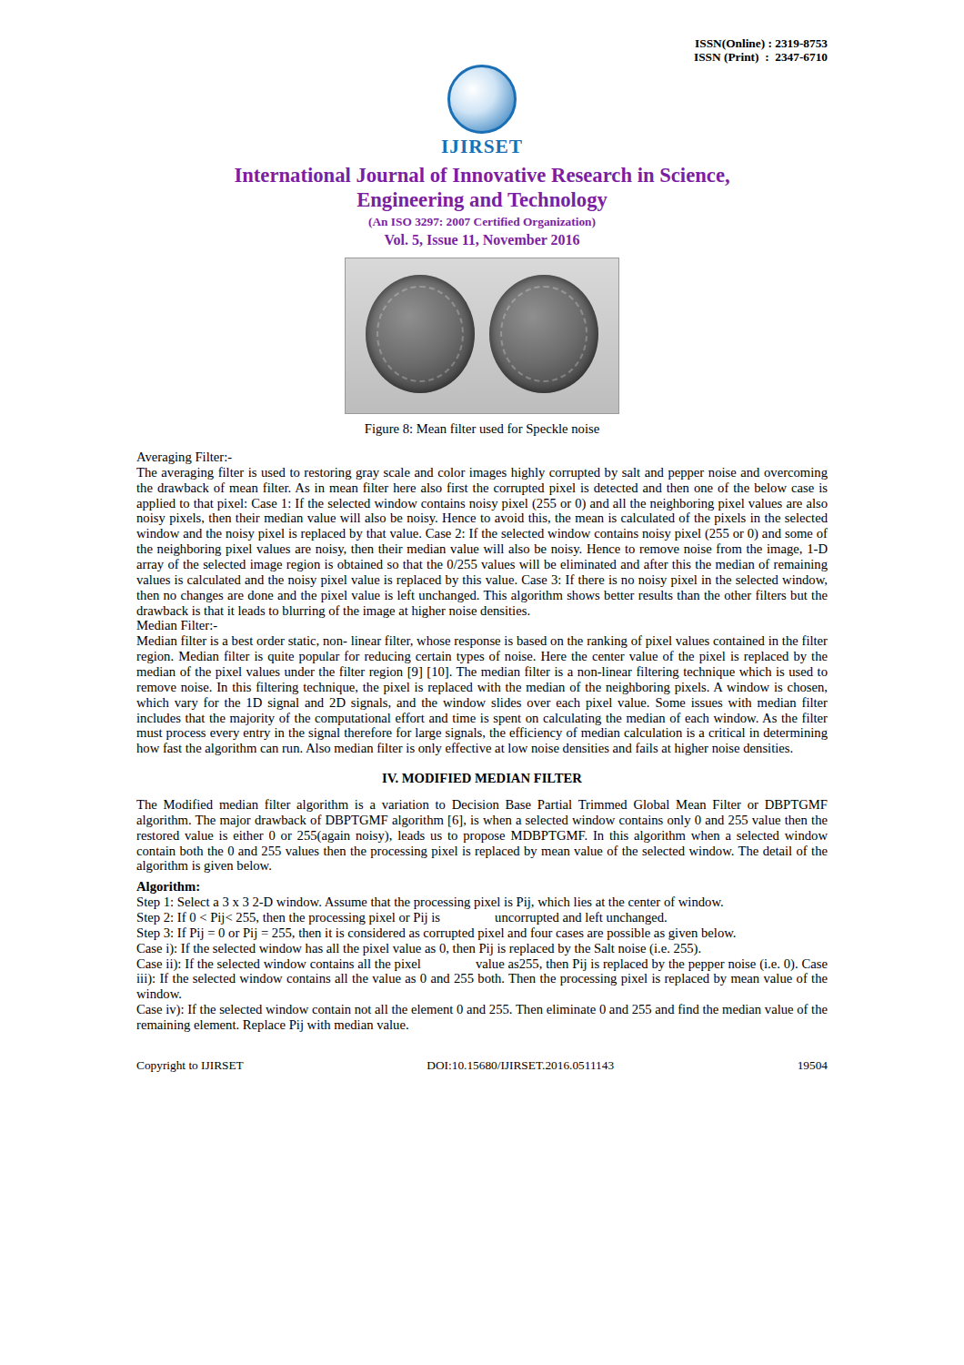ISSN(Online) : 2319-8753
ISSN (Print) : 2347-6710
IJIRSET
International Journal of Innovative Research in Science,
Engineering and Technology
(An ISO 3297: 2007 Certified Organization)
Vol. 5, Issue 11, November 2016
Figure 8: Mean filter used for Speckle noise
Averaging Filter:-
The averaging filter is used to restoring gray scale and color images highly corrupted by salt and pepper noise and overcoming the drawback of mean filter. As in mean filter here also first the corrupted pixel is detected and then one of the below case is applied to that pixel: Case 1: If the selected window contains noisy pixel (255 or 0) and all the neighboring pixel values are also noisy pixels, then their median value will also be noisy. Hence to avoid this, the mean is calculated of the pixels in the selected window and the noisy pixel is replaced by that value. Case 2: If the selected window contains noisy pixel (255 or 0) and some of the neighboring pixel values are noisy, then their median value will also be noisy. Hence to remove noise from the image, 1-D array of the selected image region is obtained so that the 0/255 values will be eliminated and after this the median of remaining values is calculated and the noisy pixel value is replaced by this value. Case 3: If there is no noisy pixel in the selected window, then no changes are done and the pixel value is left unchanged. This algorithm shows better results than the other filters but the drawback is that it leads to blurring of the image at higher noise densities.
Median Filter:-
Median filter is a best order static, non- linear filter, whose response is based on the ranking of pixel values contained in the filter region. Median filter is quite popular for reducing certain types of noise. Here the center value of the pixel is replaced by the median of the pixel values under the filter region [9] [10]. The median filter is a non-linear filtering technique which is used to remove noise. In this filtering technique, the pixel is replaced with the median of the neighboring pixels. A window is chosen, which vary for the 1D signal and 2D signals, and the window slides over each pixel value. Some issues with median filter includes that the majority of the computational effort and time is spent on calculating the median of each window. As the filter must process every entry in the signal therefore for large signals, the efficiency of median calculation is a critical in determining how fast the algorithm can run. Also median filter is only effective at low noise densities and fails at higher noise densities.
IV. MODIFIED MEDIAN FILTER
The Modified median filter algorithm is a variation to Decision Base Partial Trimmed Global Mean Filter or DBPTGMF algorithm. The major drawback of DBPTGMF algorithm [6], is when a selected window contains only 0 and 255 value then the restored value is either 0 or 255(again noisy), leads us to propose MDBPTGMF. In this algorithm when a selected window contain both the 0 and 255 values then the processing pixel is replaced by mean value of the selected window. The detail of the algorithm is given below.
Algorithm:
Step 1: Select a 3 x 3 2-D window. Assume that the processing pixel is Pij, which lies at the center of window.
Step 2: If 0 < Pij< 255, then the processing pixel or Pij is uncorrupted and left unchanged.
Step 3: If Pij = 0 or Pij = 255, then it is considered as corrupted pixel and four cases are possible as given below.
Case i): If the selected window has all the pixel value as 0, then Pij is replaced by the Salt noise (i.e. 255).
Case ii): If the selected window contains all the pixel value as255, then Pij is replaced by the pepper noise (i.e. 0). Case iii): If the selected window contains all the value as 0 and 255 both. Then the processing pixel is replaced by mean value of the window.
Case iv): If the selected window contain not all the element 0 and 255. Then eliminate 0 and 255 and find the median value of the remaining element. Replace Pij with median value.
Copyright to IJIRSET DOI:10.15680/IJIRSET.2016.0511143 19504